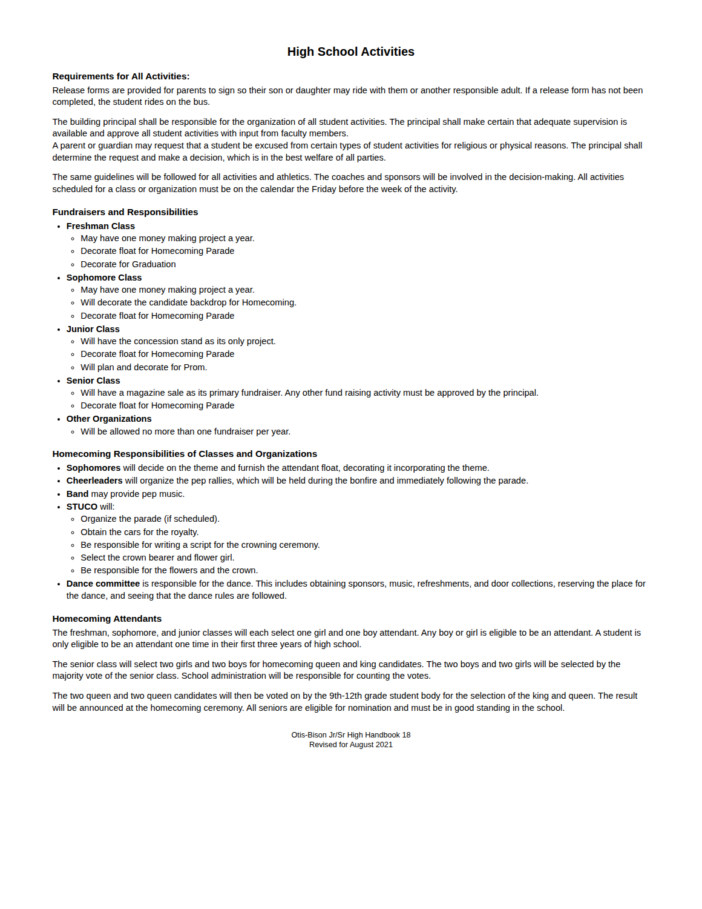High School Activities
Requirements for All Activities:
Release forms are provided for parents to sign so their son or daughter may ride with them or another responsible adult. If a release form has not been completed, the student rides on the bus.
The building principal shall be responsible for the organization of all student activities. The principal shall make certain that adequate supervision is available and approve all student activities with input from faculty members.
A parent or guardian may request that a student be excused from certain types of student activities for religious or physical reasons. The principal shall determine the request and make a decision, which is in the best welfare of all parties.
The same guidelines will be followed for all activities and athletics. The coaches and sponsors will be involved in the decision-making. All activities scheduled for a class or organization must be on the calendar the Friday before the week of the activity.
Fundraisers and Responsibilities
Freshman Class
May have one money making project a year.
Decorate float for Homecoming Parade
Decorate for Graduation
Sophomore Class
May have one money making project a year.
Will decorate the candidate backdrop for Homecoming.
Decorate float for Homecoming Parade
Junior Class
Will have the concession stand as its only project.
Decorate float for Homecoming Parade
Will plan and decorate for Prom.
Senior Class
Will have a magazine sale as its primary fundraiser. Any other fund raising activity must be approved by the principal.
Decorate float for Homecoming Parade
Other Organizations
Will be allowed no more than one fundraiser per year.
Homecoming Responsibilities of Classes and Organizations
Sophomores will decide on the theme and furnish the attendant float, decorating it incorporating the theme.
Cheerleaders will organize the pep rallies, which will be held during the bonfire and immediately following the parade.
Band may provide pep music.
STUCO will:
Organize the parade (if scheduled).
Obtain the cars for the royalty.
Be responsible for writing a script for the crowning ceremony.
Select the crown bearer and flower girl.
Be responsible for the flowers and the crown.
Dance committee is responsible for the dance. This includes obtaining sponsors, music, refreshments, and door collections, reserving the place for the dance, and seeing that the dance rules are followed.
Homecoming Attendants
The freshman, sophomore, and junior classes will each select one girl and one boy attendant. Any boy or girl is eligible to be an attendant. A student is only eligible to be an attendant one time in their first three years of high school.
The senior class will select two girls and two boys for homecoming queen and king candidates. The two boys and two girls will be selected by the majority vote of the senior class. School administration will be responsible for counting the votes.
The two queen and two queen candidates will then be voted on by the 9th-12th grade student body for the selection of the king and queen. The result will be announced at the homecoming ceremony. All seniors are eligible for nomination and must be in good standing in the school.
Otis-Bison Jr/Sr High Handbook 18
Revised for August 2021